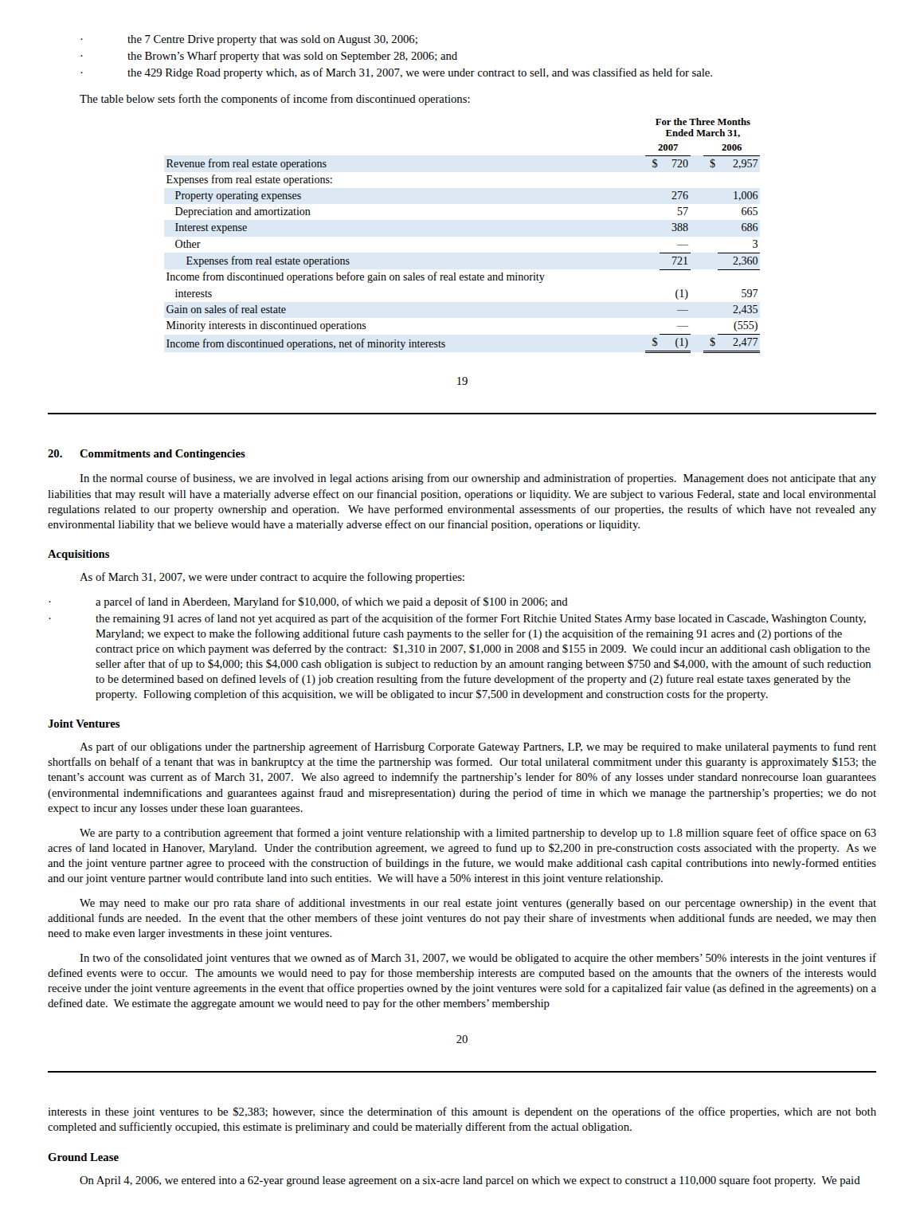·the 7 Centre Drive property that was sold on August 30, 2006;
·the Brown’s Wharf property that was sold on September 28, 2006; and
·the 429 Ridge Road property which, as of March 31, 2007, we were under contract to sell, and was classified as held for sale.
The table below sets forth the components of income from discontinued operations:
| | For the Three Months Ended March 31, |
| | 2007 | | 2006 |
| Revenue from real estate operations | $ | 720 | | $ | 2,957 |
| Expenses from real estate operations: | | | | | |
| Property operating expenses | | 276 | | | 1,006 |
| Depreciation and amortization | | 57 | | | 665 |
| Interest expense | | 388 | | | 686 |
| Other | | — | | | 3 |
| Expenses from real estate operations | | 721 | | | 2,360 |
| Income from discontinued operations before gain on sales of real estate and minority | | | | | |
| interests | | (1) | | | 597 |
| Gain on sales of real estate | | — | | | 2,435 |
| Minority interests in discontinued operations | | — | | | (555) |
| Income from discontinued operations, net of minority interests | $ | (1) | | $ | 2,477 |
19
20. Commitments and Contingencies
In the normal course of business, we are involved in legal actions arising from our ownership and administration of properties. Management does not anticipate that any liabilities that may result will have a materially adverse effect on our financial position, operations or liquidity. We are subject to various Federal, state and local environmental regulations related to our property ownership and operation. We have performed environmental assessments of our properties, the results of which have not revealed any environmental liability that we believe would have a materially adverse effect on our financial position, operations or liquidity.
Acquisitions
As of March 31, 2007, we were under contract to acquire the following properties:
·a parcel of land in Aberdeen, Maryland for $10,000, of which we paid a deposit of $100 in 2006; and
·the remaining 91 acres of land not yet acquired as part of the acquisition of the former Fort Ritchie United States Army base located in Cascade, Washington County, Maryland; we expect to make the following additional future cash payments to the seller for (1) the acquisition of the remaining 91 acres and (2) portions of the contract price on which payment was deferred by the contract: $1,310 in 2007, $1,000 in 2008 and $155 in 2009. We could incur an additional cash obligation to the seller after that of up to $4,000; this $4,000 cash obligation is subject to reduction by an amount ranging between $750 and $4,000, with the amount of such reduction to be determined based on defined levels of (1) job creation resulting from the future development of the property and (2) future real estate taxes generated by the property. Following completion of this acquisition, we will be obligated to incur $7,500 in development and construction costs for the property.
Joint Ventures
As part of our obligations under the partnership agreement of Harrisburg Corporate Gateway Partners, LP, we may be required to make unilateral payments to fund rent shortfalls on behalf of a tenant that was in bankruptcy at the time the partnership was formed. Our total unilateral commitment under this guaranty is approximately $153; the tenant’s account was current as of March 31, 2007. We also agreed to indemnify the partnership’s lender for 80% of any losses under standard nonrecourse loan guarantees (environmental indemnifications and guarantees against fraud and misrepresentation) during the period of time in which we manage the partnership’s properties; we do not expect to incur any losses under these loan guarantees.
We are party to a contribution agreement that formed a joint venture relationship with a limited partnership to develop up to 1.8 million square feet of office space on 63 acres of land located in Hanover, Maryland. Under the contribution agreement, we agreed to fund up to $2,200 in pre-construction costs associated with the property. As we and the joint venture partner agree to proceed with the construction of buildings in the future, we would make additional cash capital contributions into newly-formed entities and our joint venture partner would contribute land into such entities. We will have a 50% interest in this joint venture relationship.
We may need to make our pro rata share of additional investments in our real estate joint ventures (generally based on our percentage ownership) in the event that additional funds are needed. In the event that the other members of these joint ventures do not pay their share of investments when additional funds are needed, we may then need to make even larger investments in these joint ventures.
In two of the consolidated joint ventures that we owned as of March 31, 2007, we would be obligated to acquire the other members’ 50% interests in the joint ventures if defined events were to occur. The amounts we would need to pay for those membership interests are computed based on the amounts that the owners of the interests would receive under the joint venture agreements in the event that office properties owned by the joint ventures were sold for a capitalized fair value (as defined in the agreements) on a defined date. We estimate the aggregate amount we would need to pay for the other members’ membership
20
interests in these joint ventures to be $2,383; however, since the determination of this amount is dependent on the operations of the office properties, which are not both completed and sufficiently occupied, this estimate is preliminary and could be materially different from the actual obligation.
Ground Lease
On April 4, 2006, we entered into a 62-year ground lease agreement on a six-acre land parcel on which we expect to construct a 110,000 square foot property. We paid